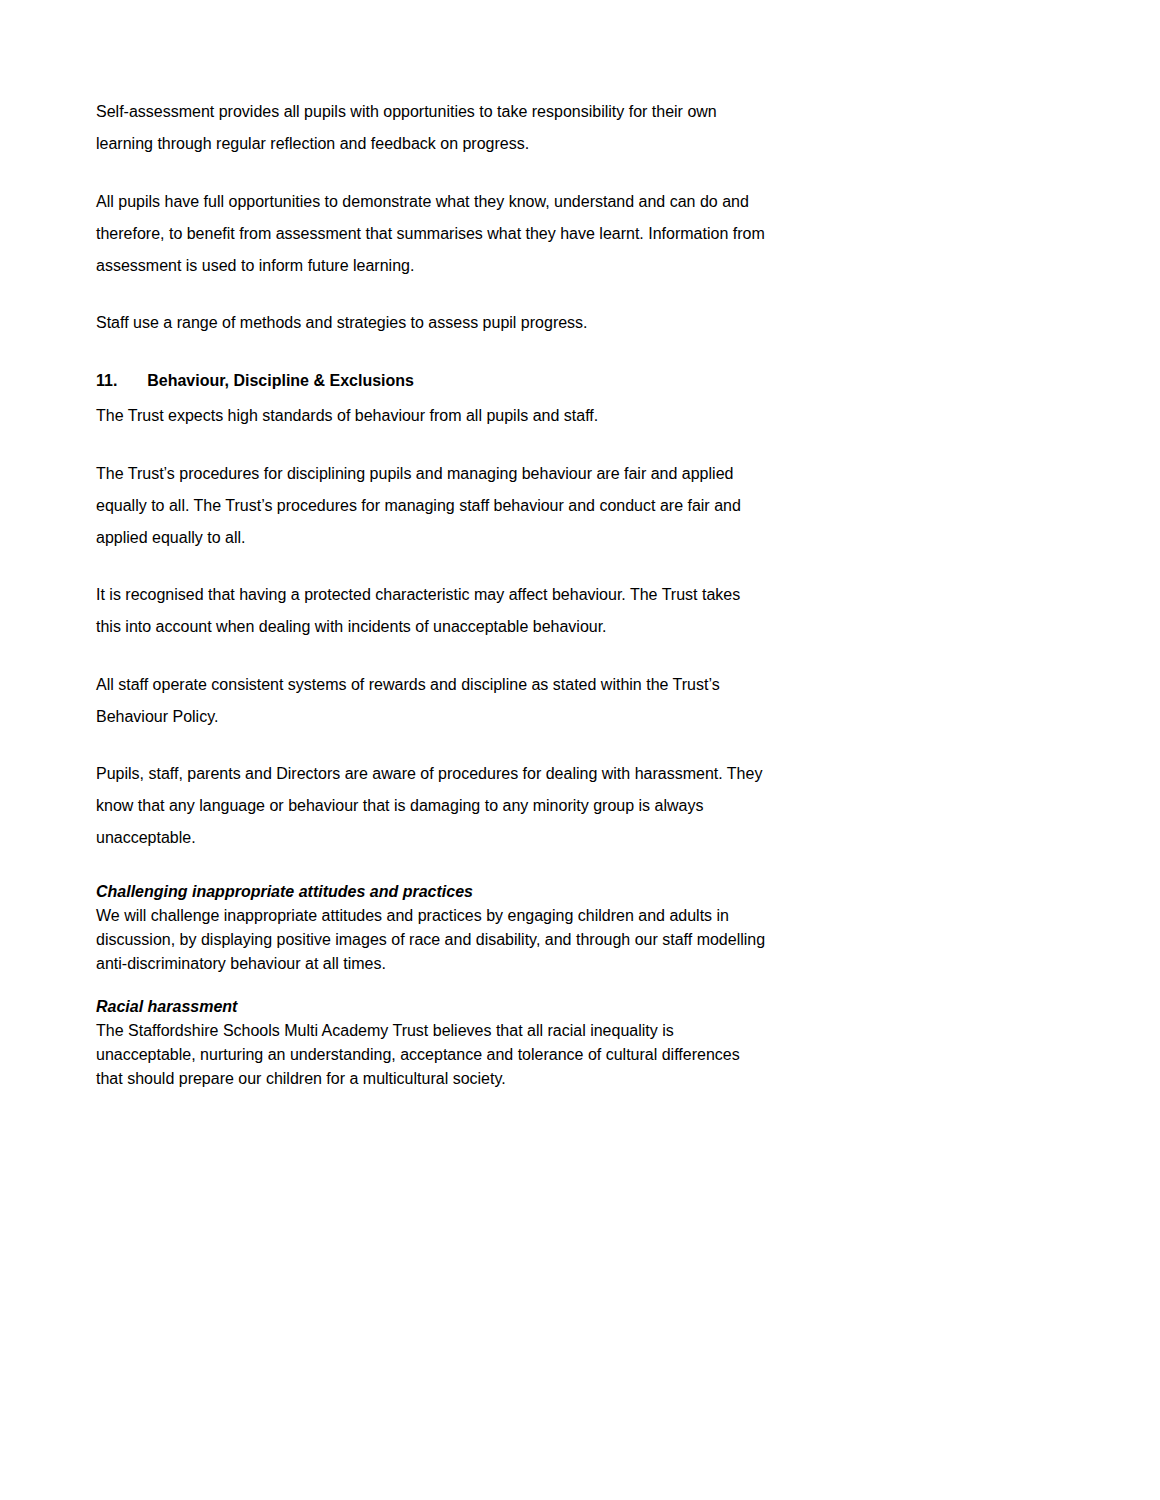Self-assessment provides all pupils with opportunities to take responsibility for their own learning through regular reflection and feedback on progress.
All pupils have full opportunities to demonstrate what they know, understand and can do and therefore, to benefit from assessment that summarises what they have learnt. Information from assessment is used to inform future learning.
Staff use a range of methods and strategies to assess pupil progress.
11. Behaviour, Discipline & Exclusions
The Trust expects high standards of behaviour from all pupils and staff.
The Trust’s procedures for disciplining pupils and managing behaviour are fair and applied equally to all. The Trust’s procedures for managing staff behaviour and conduct are fair and applied equally to all.
It is recognised that having a protected characteristic may affect behaviour. The Trust takes this into account when dealing with incidents of unacceptable behaviour.
All staff operate consistent systems of rewards and discipline as stated within the Trust’s Behaviour Policy.
Pupils, staff, parents and Directors are aware of procedures for dealing with harassment. They know that any language or behaviour that is damaging to any minority group is always unacceptable.
Challenging inappropriate attitudes and practices
We will challenge inappropriate attitudes and practices by engaging children and adults in discussion, by displaying positive images of race and disability, and through our staff modelling anti-discriminatory behaviour at all times.
Racial harassment
The Staffordshire Schools Multi Academy Trust believes that all racial inequality is unacceptable, nurturing an understanding, acceptance and tolerance of cultural differences that should prepare our children for a multicultural society.